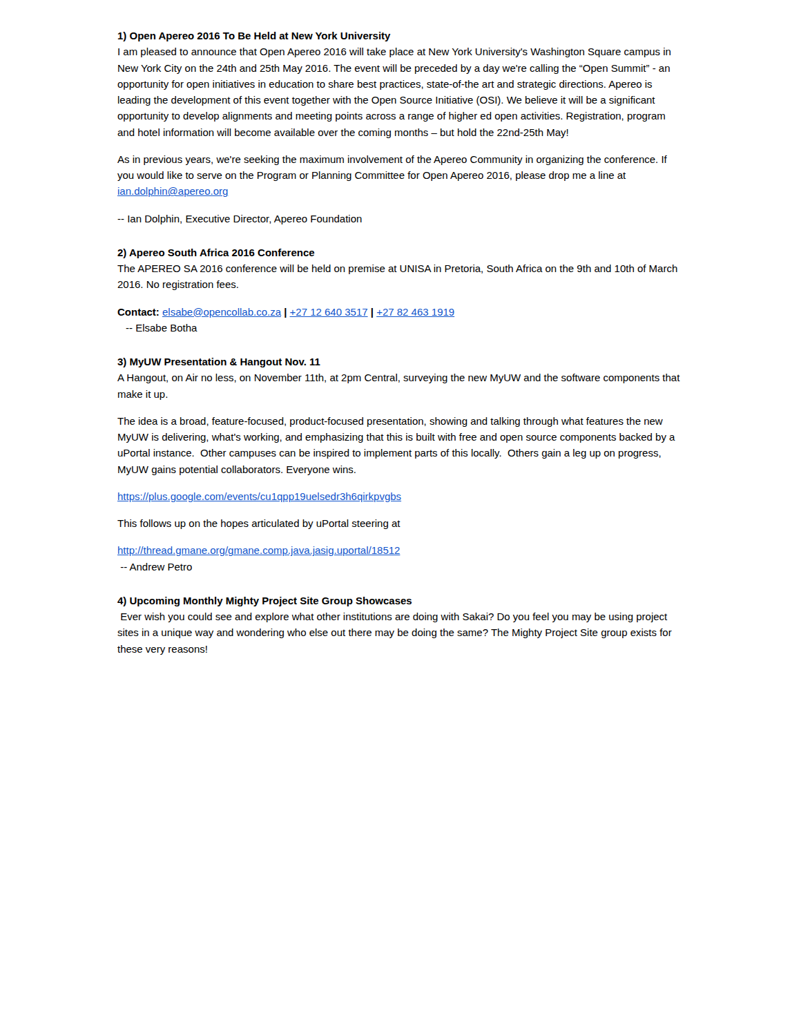1) Open Apereo 2016 To Be Held at New York University
I am pleased to announce that Open Apereo 2016 will take place at New York University's Washington Square campus in New York City on the 24th and 25th May 2016. The event will be preceded by a day we're calling the “Open Summit” - an opportunity for open initiatives in education to share best practices, state-of-the art and strategic directions. Apereo is leading the development of this event together with the Open Source Initiative (OSI). We believe it will be a significant opportunity to develop alignments and meeting points across a range of higher ed open activities. Registration, program and hotel information will become available over the coming months – but hold the 22nd-25th May!
As in previous years, we're seeking the maximum involvement of the Apereo Community in organizing the conference. If you would like to serve on the Program or Planning Committee for Open Apereo 2016, please drop me a line at
ian.dolphin@apereo.org
-- Ian Dolphin, Executive Director, Apereo Foundation
2) Apereo South Africa 2016 Conference
The APEREO SA 2016 conference will be held on premise at UNISA in Pretoria, South Africa on the 9th and 10th of March 2016. No registration fees.
Contact: elsabe@opencollab.co.za | +27 12 640 3517 | +27 82 463 1919
-- Elsabe Botha
3) MyUW Presentation & Hangout Nov. 11
A Hangout, on Air no less, on November 11th, at 2pm Central, surveying the new MyUW and the software components that make it up.
The idea is a broad, feature-focused, product-focused presentation, showing and talking through what features the new MyUW is delivering, what's working, and emphasizing that this is built with free and open source components backed by a uPortal instance. Other campuses can be inspired to implement parts of this locally. Others gain a leg up on progress, MyUW gains potential collaborators. Everyone wins.
https://plus.google.com/events/cu1qpp19uelsedr3h6qirkpvgbs
This follows up on the hopes articulated by uPortal steering at
http://thread.gmane.org/gmane.comp.java.jasig.uportal/18512
-- Andrew Petro
4) Upcoming Monthly Mighty Project Site Group Showcases
Ever wish you could see and explore what other institutions are doing with Sakai? Do you feel you may be using project sites in a unique way and wondering who else out there may be doing the same? The Mighty Project Site group exists for these very reasons!